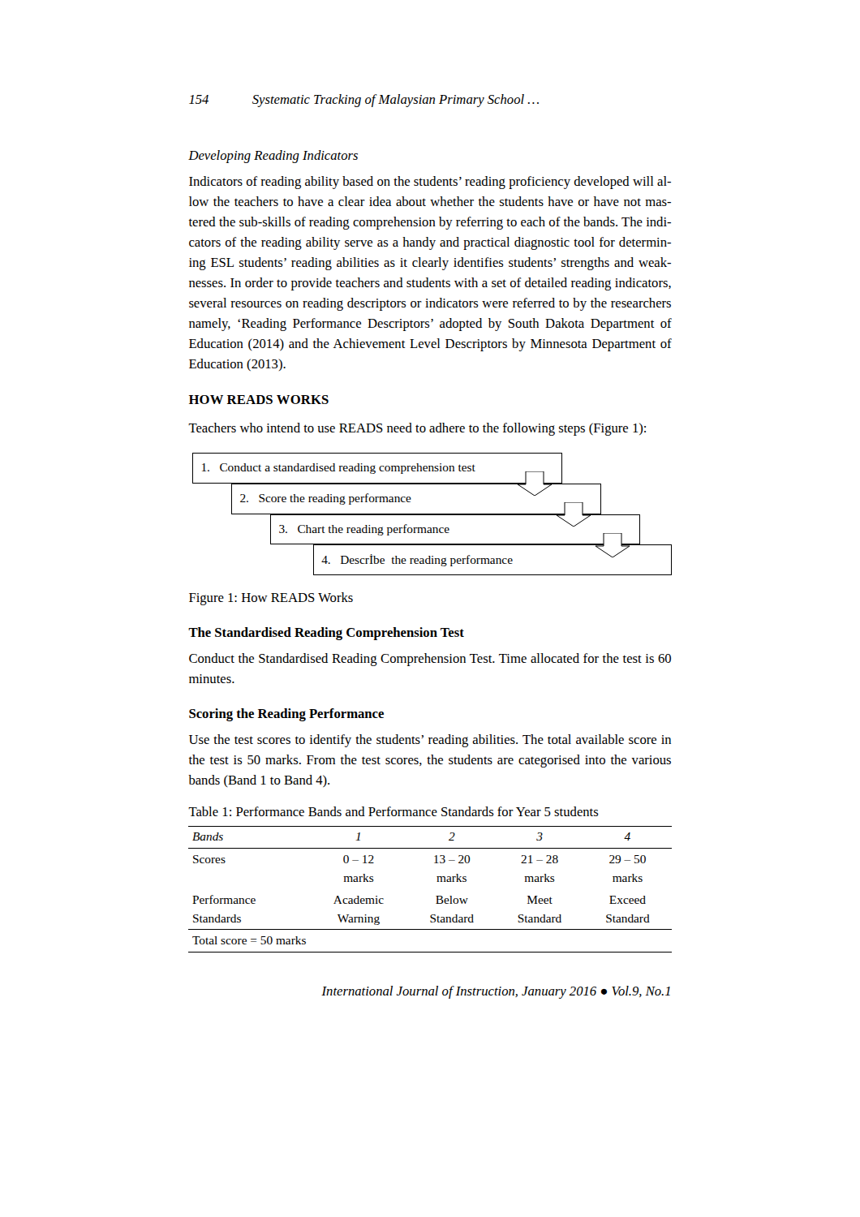154
Systematic Tracking of Malaysian Primary School …
Developing Reading Indicators
Indicators of reading ability based on the students’ reading proficiency developed will allow the teachers to have a clear idea about whether the students have or have not mastered the sub-skills of reading comprehension by referring to each of the bands. The indicators of the reading ability serve as a handy and practical diagnostic tool for determining ESL students’ reading abilities as it clearly identifies students’ strengths and weaknesses. In order to provide teachers and students with a set of detailed reading indicators, several resources on reading descriptors or indicators were referred to by the researchers namely, ‘Reading Performance Descriptors’ adopted by South Dakota Department of Education (2014) and the Achievement Level Descriptors by Minnesota Department of Education (2013).
How READS Works
Teachers who intend to use READS need to adhere to the following steps (Figure 1):
1. Conduct a standardised reading comprehension test
2. Score the reading performance
3. Chart the reading performance
4. Descrİbe the reading performance
Figure 1: How READS Works
The Standardised Reading Comprehension Test
Conduct the Standardised Reading Comprehension Test. Time allocated for the test is 60 minutes.
Scoring the Reading Performance
Use the test scores to identify the students’ reading abilities. The total available score in the test is 50 marks. From the test scores, the students are categorised into the various bands (Band 1 to Band 4).
Table 1: Performance Bands and Performance Standards for Year 5 students
| Bands | 1 | 2 | 3 | 4 |
| --- | --- | --- | --- | --- |
| Scores | 0 – 12 marks | 13 – 20 marks | 21 – 28 marks | 29 – 50 marks |
| Performance Standards | Academic Warning | Below Standard | Meet Standard | Exceed Standard |
| Total score = 50 marks |
International Journal of Instruction, January 2016 ● Vol.9, No.1